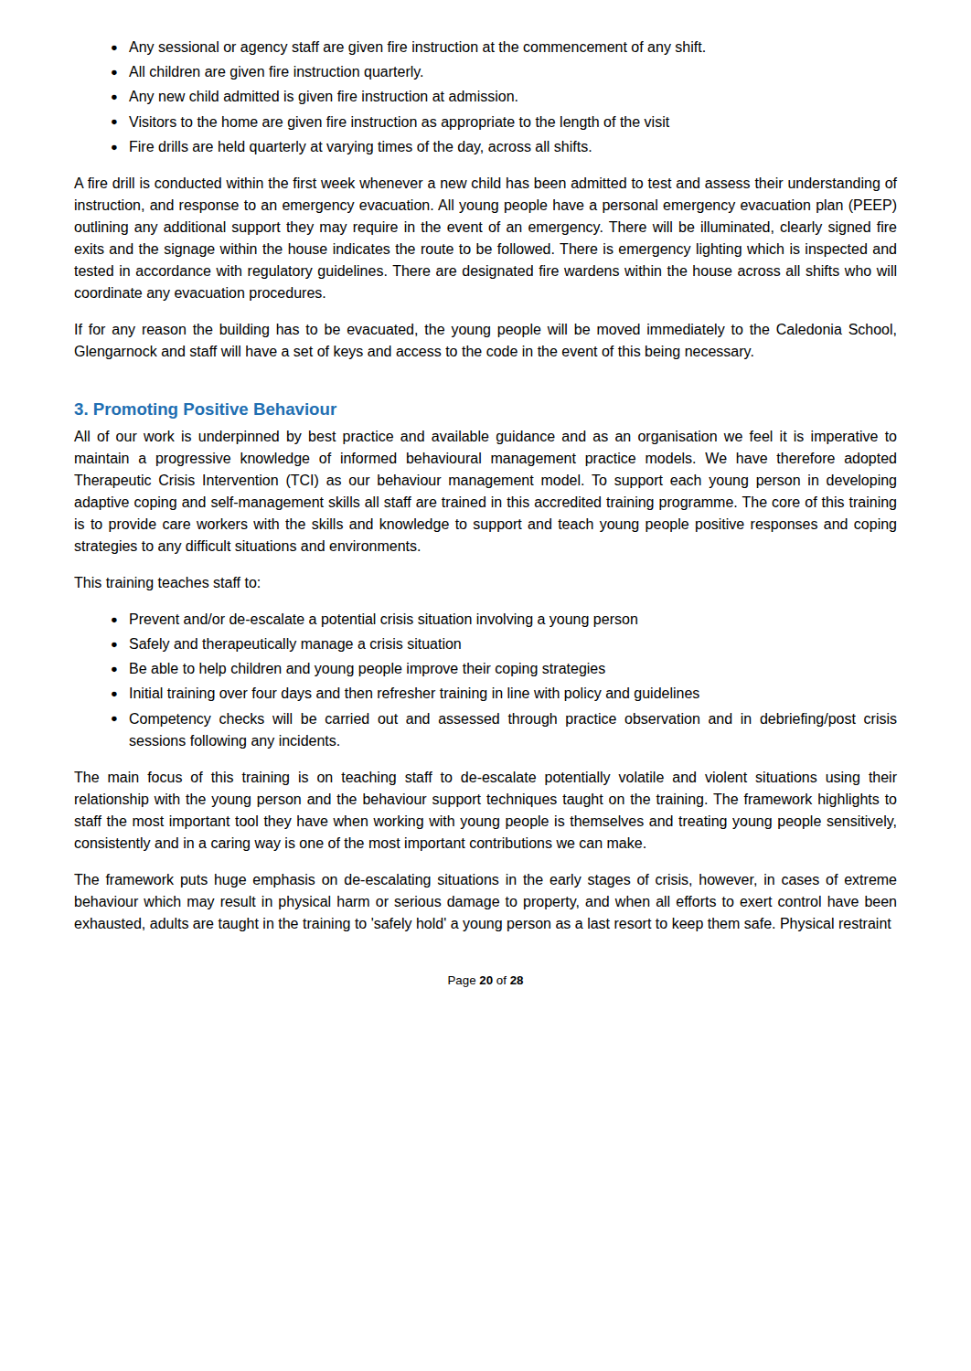Any sessional or agency staff are given fire instruction at the commencement of any shift.
All children are given fire instruction quarterly.
Any new child admitted is given fire instruction at admission.
Visitors to the home are given fire instruction as appropriate to the length of the visit
Fire drills are held quarterly at varying times of the day, across all shifts.
A fire drill is conducted within the first week whenever a new child has been admitted to test and assess their understanding of instruction, and response to an emergency evacuation. All young people have a personal emergency evacuation plan (PEEP) outlining any additional support they may require in the event of an emergency. There will be illuminated, clearly signed fire exits and the signage within the house indicates the route to be followed. There is emergency lighting which is inspected and tested in accordance with regulatory guidelines. There are designated fire wardens within the house across all shifts who will coordinate any evacuation procedures.
If for any reason the building has to be evacuated, the young people will be moved immediately to the Caledonia School, Glengarnock and staff will have a set of keys and access to the code in the event of this being necessary.
3. Promoting Positive Behaviour
All of our work is underpinned by best practice and available guidance and as an organisation we feel it is imperative to maintain a progressive knowledge of informed behavioural management practice models. We have therefore adopted Therapeutic Crisis Intervention (TCI) as our behaviour management model. To support each young person in developing adaptive coping and self-management skills all staff are trained in this accredited training programme. The core of this training is to provide care workers with the skills and knowledge to support and teach young people positive responses and coping strategies to any difficult situations and environments.
This training teaches staff to:
Prevent and/or de-escalate a potential crisis situation involving a young person
Safely and therapeutically manage a crisis situation
Be able to help children and young people improve their coping strategies
Initial training over four days and then refresher training in line with policy and guidelines
Competency checks will be carried out and assessed through practice observation and in debriefing/post crisis sessions following any incidents.
The main focus of this training is on teaching staff to de-escalate potentially volatile and violent situations using their relationship with the young person and the behaviour support techniques taught on the training. The framework highlights to staff the most important tool they have when working with young people is themselves and treating young people sensitively, consistently and in a caring way is one of the most important contributions we can make.
The framework puts huge emphasis on de-escalating situations in the early stages of crisis, however, in cases of extreme behaviour which may result in physical harm or serious damage to property, and when all efforts to exert control have been exhausted, adults are taught in the training to 'safely hold' a young person as a last resort to keep them safe. Physical restraint
Page 20 of 28